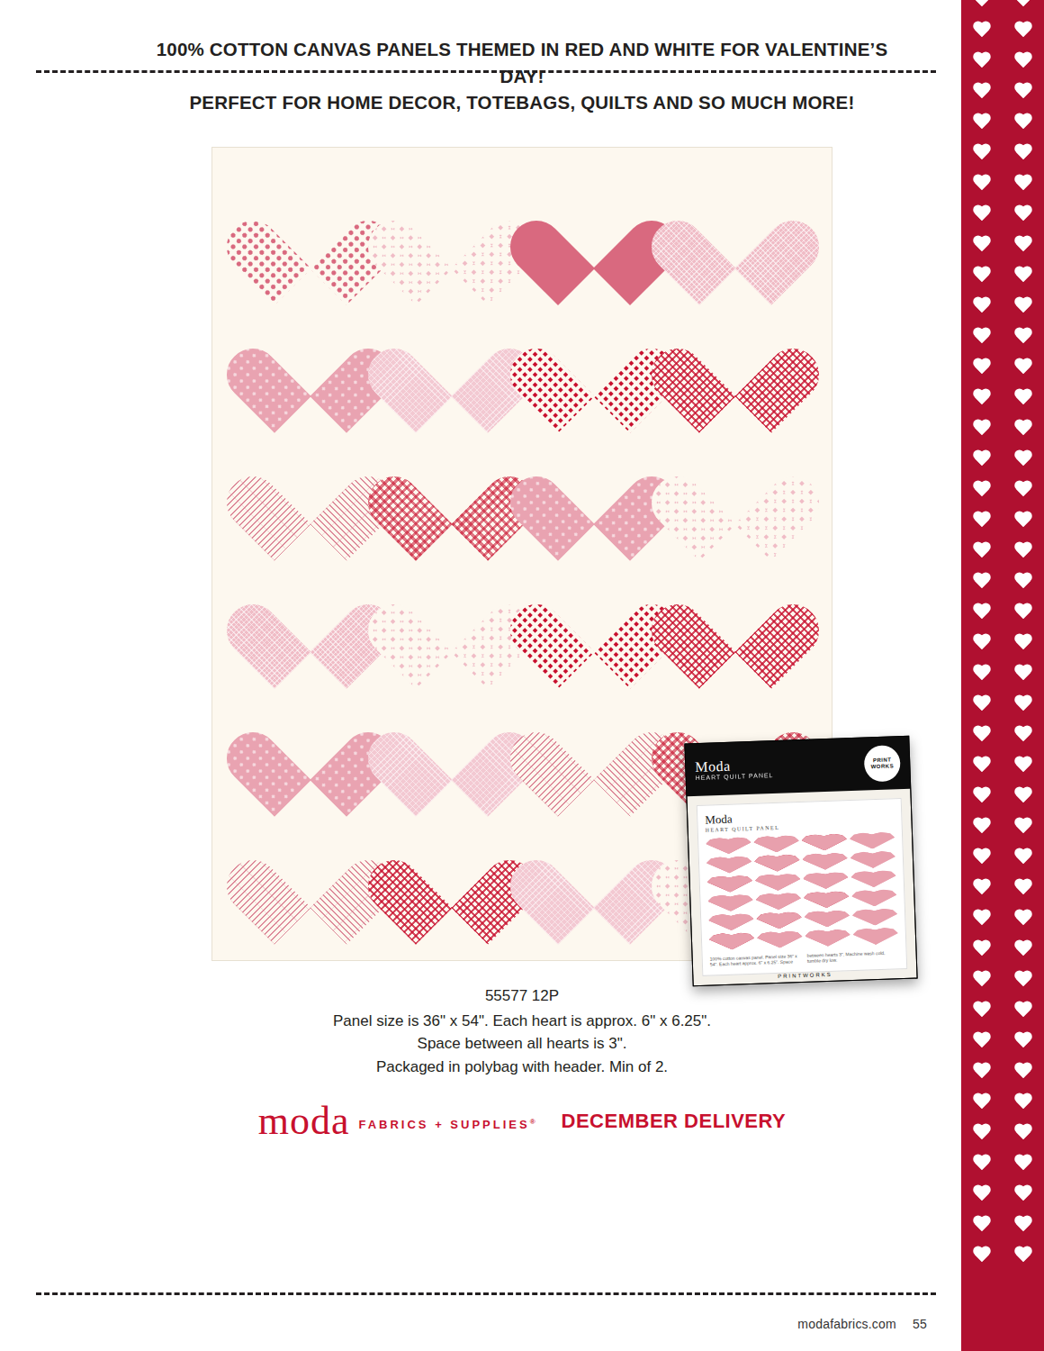100% Cotton Canvas Panels Themed in Red and White for Valentine’s Day!
Perfect for Home Decor, Totebags, Quilts and So Much More!
Moda
Heart Quilt Panel
PRINT
WORKS
ModaHeart Quilt Panel
100% cotton canvas panel. Panel size 36" x 54". Each heart approx. 6" x 6.25". Space between hearts 3". Machine wash cold, tumble dry low.
Printworks
55577 12P Panel size is 36" x 54". Each heart is approx. 6" x 6.25".
Space between all hearts is 3".
Packaged in polybag with header. Min of 2.
moda Fabrics + Supplies®
December Delivery
modafabrics.com 55